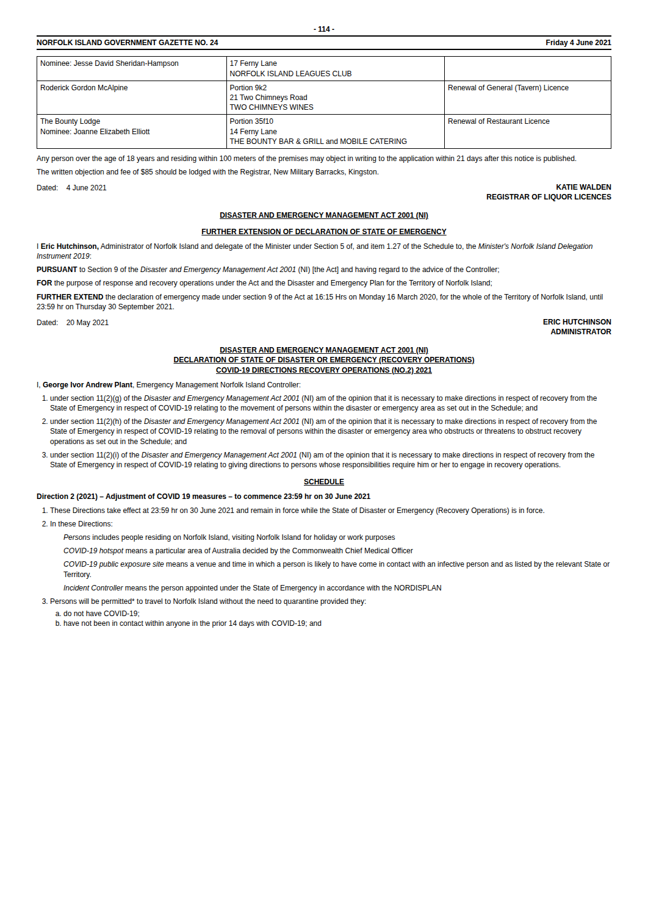- 114 -
NORFOLK ISLAND GOVERNMENT GAZETTE NO. 24 Friday 4 June 2021
| Nominee: Jesse David Sheridan-Hampson | 17 Ferny Lane NORFOLK ISLAND LEAGUES CLUB | |
| Roderick Gordon McAlpine | Portion 9k2 21 Two Chimneys Road TWO CHIMNEYS WINES | Renewal of General (Tavern) Licence |
| The Bounty Lodge Nominee: Joanne Elizabeth Elliott | Portion 35f10 14 Ferny Lane THE BOUNTY BAR & GRILL and MOBILE CATERING | Renewal of Restaurant Licence |
Any person over the age of 18 years and residing within 100 meters of the premises may object in writing to the application within 21 days after this notice is published.
The written objection and fee of $85 should be lodged with the Registrar, New Military Barracks, Kingston.
Dated: 4 June 2021
KATIE WALDEN
REGISTRAR OF LIQUOR LICENCES
DISASTER AND EMERGENCY MANAGEMENT ACT 2001 (NI)
FURTHER EXTENSION OF DECLARATION OF STATE OF EMERGENCY
I Eric Hutchinson, Administrator of Norfolk Island and delegate of the Minister under Section 5 of, and item 1.27 of the Schedule to, the Minister's Norfolk Island Delegation Instrument 2019:
PURSUANT to Section 9 of the Disaster and Emergency Management Act 2001 (NI) [the Act] and having regard to the advice of the Controller;
FOR the purpose of response and recovery operations under the Act and the Disaster and Emergency Plan for the Territory of Norfolk Island;
FURTHER EXTEND the declaration of emergency made under section 9 of the Act at 16:15 Hrs on Monday 16 March 2020, for the whole of the Territory of Norfolk Island, until 23:59 hr on Thursday 30 September 2021.
Dated: 20 May 2021
ERIC HUTCHINSON
ADMINISTRATOR
DISASTER AND EMERGENCY MANAGEMENT ACT 2001 (NI)
DECLARATION OF STATE OF DISASTER OR EMERGENCY (RECOVERY OPERATIONS)
COVID-19 DIRECTIONS RECOVERY OPERATIONS (NO.2) 2021
I, George Ivor Andrew Plant, Emergency Management Norfolk Island Controller:
under section 11(2)(g) of the Disaster and Emergency Management Act 2001 (NI) am of the opinion that it is necessary to make directions in respect of recovery from the State of Emergency in respect of COVID-19 relating to the movement of persons within the disaster or emergency area as set out in the Schedule; and
under section 11(2)(h) of the Disaster and Emergency Management Act 2001 (NI) am of the opinion that it is necessary to make directions in respect of recovery from the State of Emergency in respect of COVID-19 relating to the removal of persons within the disaster or emergency area who obstructs or threatens to obstruct recovery operations as set out in the Schedule; and
under section 11(2)(i) of the Disaster and Emergency Management Act 2001 (NI) am of the opinion that it is necessary to make directions in respect of recovery from the State of Emergency in respect of COVID-19 relating to giving directions to persons whose responsibilities require him or her to engage in recovery operations.
SCHEDULE
Direction 2 (2021) – Adjustment of COVID 19 measures – to commence 23:59 hr on 30 June 2021
These Directions take effect at 23:59 hr on 30 June 2021 and remain in force while the State of Disaster or Emergency (Recovery Operations) is in force.
In these Directions:
Persons includes people residing on Norfolk Island, visiting Norfolk Island for holiday or work purposes
COVID-19 hotspot means a particular area of Australia decided by the Commonwealth Chief Medical Officer
COVID-19 public exposure site means a venue and time in which a person is likely to have come in contact with an infective person and as listed by the relevant State or Territory.
Incident Controller means the person appointed under the State of Emergency in accordance with the NORDISPLAN
Persons will be permitted* to travel to Norfolk Island without the need to quarantine provided they:
do not have COVID-19;
have not been in contact within anyone in the prior 14 days with COVID-19; and